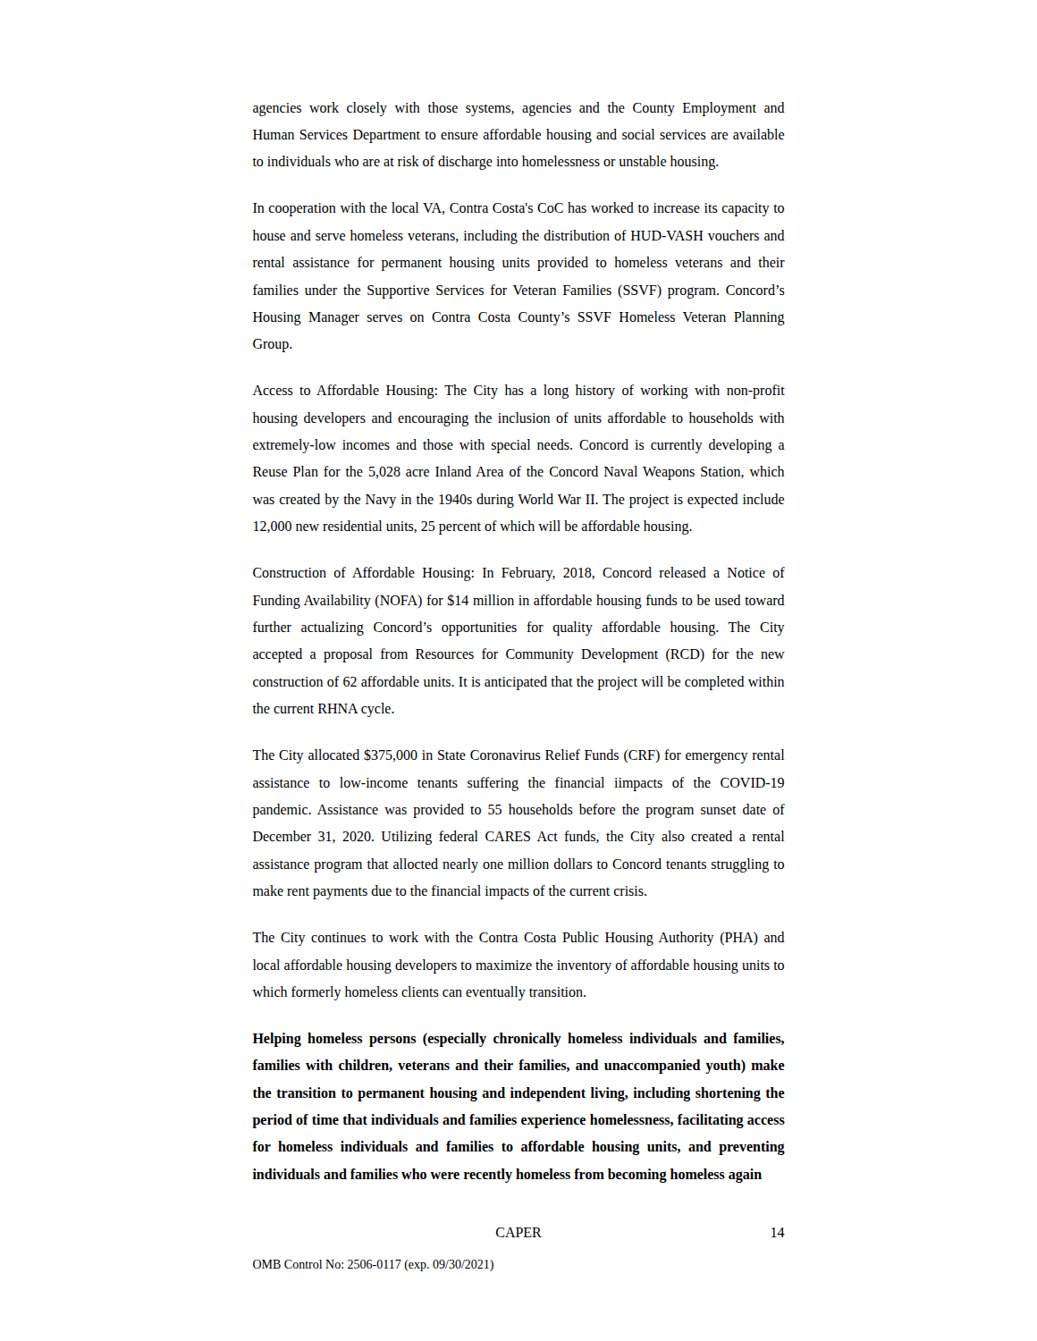agencies work closely with those systems, agencies and the County Employment and Human Services Department to ensure affordable housing and social services are available to individuals who are at risk of discharge into homelessness or unstable housing.
In cooperation with the local VA, Contra Costa's CoC has worked to increase its capacity to house and serve homeless veterans, including the distribution of HUD-VASH vouchers and rental assistance for permanent housing units provided to homeless veterans and their families under the Supportive Services for Veteran Families (SSVF) program. Concord’s Housing Manager serves on Contra Costa County’s SSVF Homeless Veteran Planning Group.
Access to Affordable Housing: The City has a long history of working with non-profit housing developers and encouraging the inclusion of units affordable to households with extremely-low incomes and those with special needs. Concord is currently developing a Reuse Plan for the 5,028 acre Inland Area of the Concord Naval Weapons Station, which was created by the Navy in the 1940s during World War II. The project is expected include 12,000 new residential units, 25 percent of which will be affordable housing.
Construction of Affordable Housing: In February, 2018, Concord released a Notice of Funding Availability (NOFA) for $14 million in affordable housing funds to be used toward further actualizing Concord’s opportunities for quality affordable housing. The City accepted a proposal from Resources for Community Development (RCD) for the new construction of 62 affordable units. It is anticipated that the project will be completed within the current RHNA cycle.
The City allocated $375,000 in State Coronavirus Relief Funds (CRF) for emergency rental assistance to low-income tenants suffering the financial iimpacts of the COVID-19 pandemic. Assistance was provided to 55 households before the program sunset date of December 31, 2020. Utilizing federal CARES Act funds, the City also created a rental assistance program that allocted nearly one million dollars to Concord tenants struggling to make rent payments due to the financial impacts of the current crisis.
The City continues to work with the Contra Costa Public Housing Authority (PHA) and local affordable housing developers to maximize the inventory of affordable housing units to which formerly homeless clients can eventually transition.
Helping homeless persons (especially chronically homeless individuals and families, families with children, veterans and their families, and unaccompanied youth) make the transition to permanent housing and independent living, including shortening the period of time that individuals and families experience homelessness, facilitating access for homeless individuals and families to affordable housing units, and preventing individuals and families who were recently homeless from becoming homeless again
CAPER14
OMB Control No: 2506-0117 (exp. 09/30/2021)